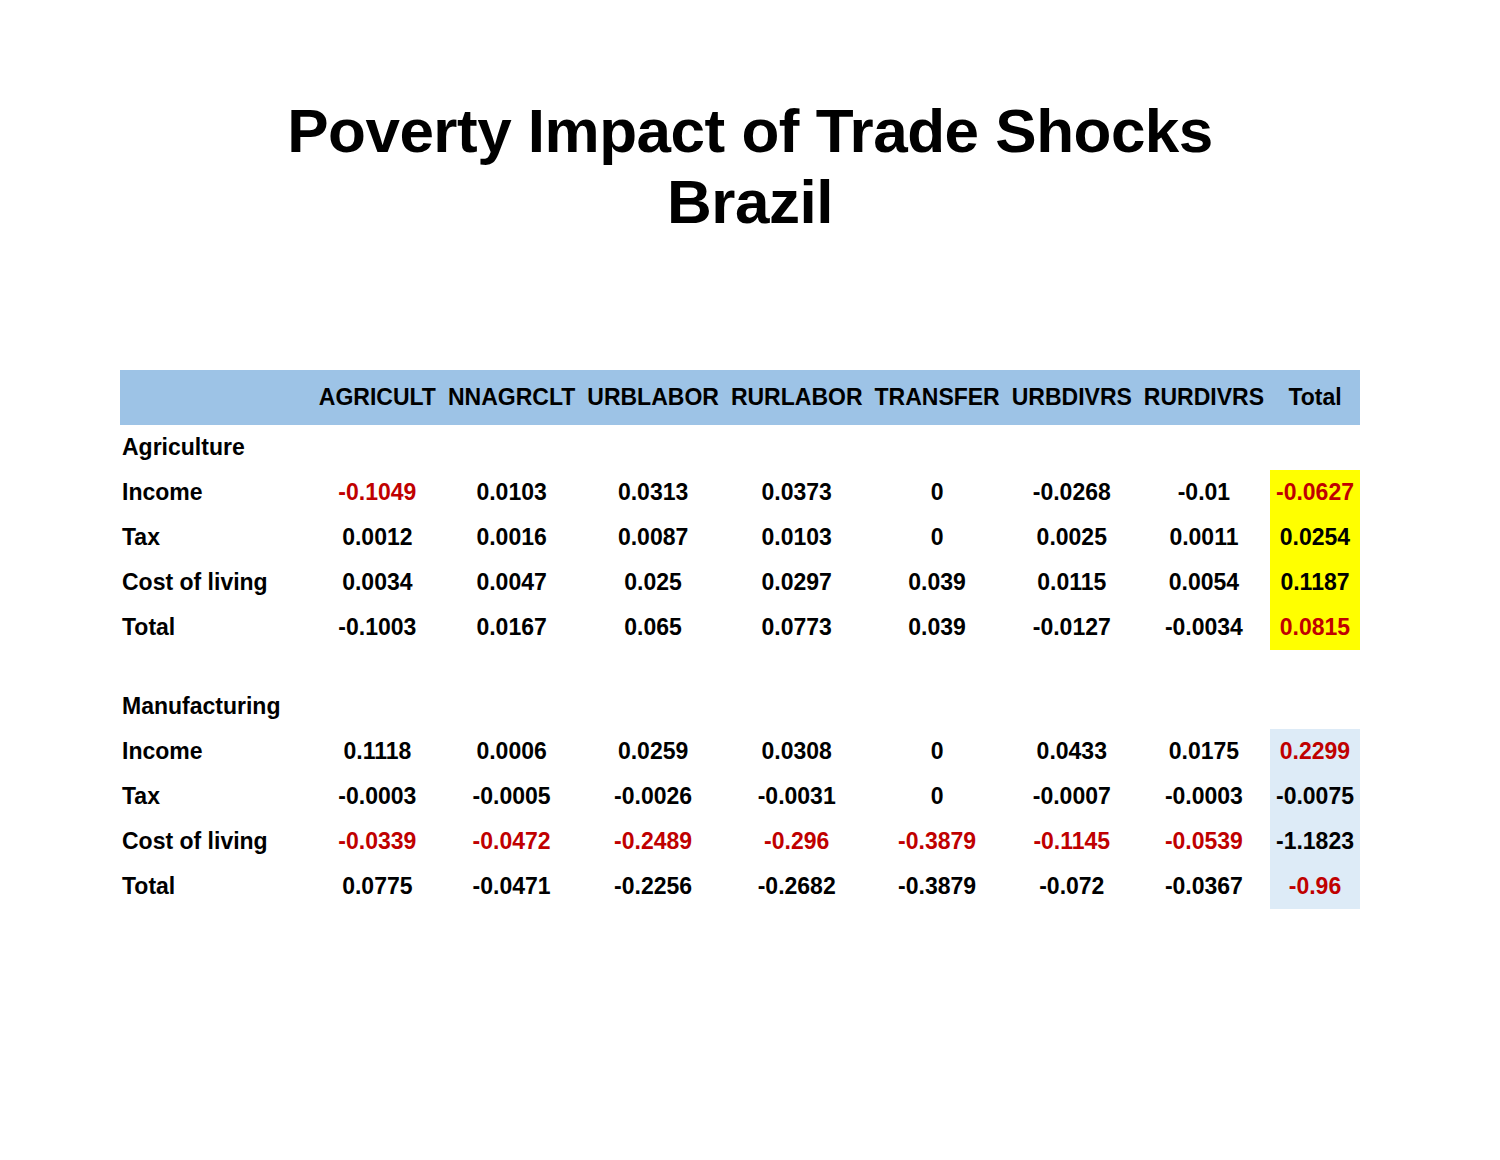Poverty Impact of Trade Shocks
Brazil
| | AGRICULT | NNAGRCLT | URBLABOR | RURLABOR | TRANSFER | URBDIVRS | RURDIVRS | Total |
| --- | --- | --- | --- | --- | --- | --- | --- | --- |
| Agriculture | | | | | | | | |
| Income | -0.1049 | 0.0103 | 0.0313 | 0.0373 | 0 | -0.0268 | -0.01 | -0.0627 |
| Tax | 0.0012 | 0.0016 | 0.0087 | 0.0103 | 0 | 0.0025 | 0.0011 | 0.0254 |
| Cost of living | 0.0034 | 0.0047 | 0.025 | 0.0297 | 0.039 | 0.0115 | 0.0054 | 0.1187 |
| Total | -0.1003 | 0.0167 | 0.065 | 0.0773 | 0.039 | -0.0127 | -0.0034 | 0.0815 |
| Manufacturing | | | | | | | | |
| Income | 0.1118 | 0.0006 | 0.0259 | 0.0308 | 0 | 0.0433 | 0.0175 | 0.2299 |
| Tax | -0.0003 | -0.0005 | -0.0026 | -0.0031 | 0 | -0.0007 | -0.0003 | -0.0075 |
| Cost of living | -0.0339 | -0.0472 | -0.2489 | -0.296 | -0.3879 | -0.1145 | -0.0539 | -1.1823 |
| Total | 0.0775 | -0.0471 | -0.2256 | -0.2682 | -0.3879 | -0.072 | -0.0367 | -0.96 |